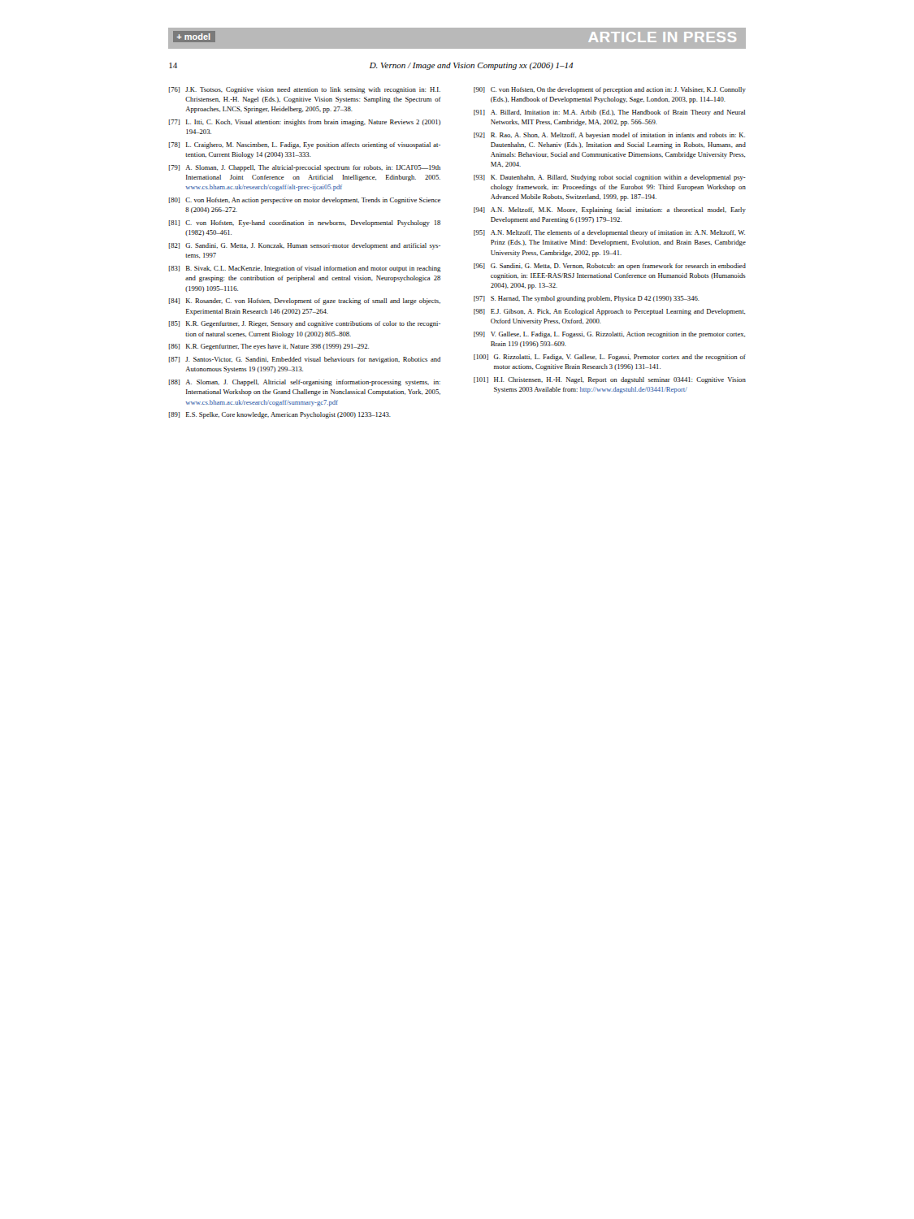+ model ARTICLE IN PRESS
14 D. Vernon / Image and Vision Computing xx (2006) 1–14
[76] J.K. Tsotsos, Cognitive vision need attention to link sensing with recognition in: H.I. Christensen, H.-H. Nagel (Eds.), Cognitive Vision Systems: Sampling the Spectrum of Approaches, LNCS, Springer, Heidelberg, 2005, pp. 27–38.
[77] L. Itti, C. Koch, Visual attention: insights from brain imaging, Nature Reviews 2 (2001) 194–203.
[78] L. Craighero, M. Nascimben, L. Fadiga, Eye position affects orienting of visuospatial attention, Current Biology 14 (2004) 331–333.
[79] A. Sloman, J. Chappell, The altricial-precocial spectrum for robots, in: IJCAI'05—19th International Joint Conference on Artificial Intelligence, Edinburgh. 2005. www.cs.bham.ac.uk/research/cogaff/alt-prec-ijcai05.pdf
[80] C. von Hofsten, An action perspective on motor development, Trends in Cognitive Science 8 (2004) 266–272.
[81] C. von Hofsten, Eye-hand coordination in newborns, Developmental Psychology 18 (1982) 450–461.
[82] G. Sandini, G. Metta, J. Konczak, Human sensori-motor development and artificial systems, 1997
[83] B. Sivak, C.L. MacKenzie, Integration of visual information and motor output in reaching and grasping: the contribution of peripheral and central vision, Neuropsychologica 28 (1990) 1095–1116.
[84] K. Rosander, C. von Hofsten, Development of gaze tracking of small and large objects, Experimental Brain Research 146 (2002) 257–264.
[85] K.R. Gegenfurtner, J. Rieger, Sensory and cognitive contributions of color to the recognition of natural scenes, Current Biology 10 (2002) 805–808.
[86] K.R. Gegenfurtner, The eyes have it, Nature 398 (1999) 291–292.
[87] J. Santos-Victor, G. Sandini, Embedded visual behaviours for navigation, Robotics and Autonomous Systems 19 (1997) 299–313.
[88] A. Sloman, J. Chappell, Altricial self-organising information-processing systems, in: International Workshop on the Grand Challenge in Nonclassical Computation, York, 2005, www.cs.bham.ac.uk/research/cogaff/summary-gc7.pdf
[89] E.S. Spelke, Core knowledge, American Psychologist (2000) 1233–1243.
[90] C. von Hofsten, On the development of perception and action in: J. Valsiner, K.J. Connolly (Eds.), Handbook of Developmental Psychology, Sage, London, 2003, pp. 114–140.
[91] A. Billard, Imitation in: M.A. Arbib (Ed.), The Handbook of Brain Theory and Neural Networks, MIT Press, Cambridge, MA, 2002, pp. 566–569.
[92] R. Rao, A. Shon, A. Meltzoff, A bayesian model of imitation in infants and robots in: K. Dautenhahn, C. Nehaniv (Eds.), Imitation and Social Learning in Robots, Humans, and Animals: Behaviour, Social and Communicative Dimensions, Cambridge University Press, MA, 2004.
[93] K. Dautenhahn, A. Billard, Studying robot social cognition within a developmental psychology framework, in: Proceedings of the Eurobot 99: Third European Workshop on Advanced Mobile Robots, Switzerland, 1999, pp. 187–194.
[94] A.N. Meltzoff, M.K. Moore, Explaining facial imitation: a theoretical model, Early Development and Parenting 6 (1997) 179–192.
[95] A.N. Meltzoff, The elements of a developmental theory of imitation in: A.N. Meltzoff, W. Prinz (Eds.), The Imitative Mind: Development, Evolution, and Brain Bases, Cambridge University Press, Cambridge, 2002, pp. 19–41.
[96] G. Sandini, G. Metta, D. Vernon, Robotcub: an open framework for research in embodied cognition, in: IEEE-RAS/RSJ International Conference on Humanoid Robots (Humanoids 2004), 2004, pp. 13–32.
[97] S. Harnad, The symbol grounding problem, Physica D 42 (1990) 335–346.
[98] E.J. Gibson, A. Pick, An Ecological Approach to Perceptual Learning and Development, Oxford University Press, Oxford, 2000.
[99] V. Gallese, L. Fadiga, L. Fogassi, G. Rizzolatti, Action recognition in the premotor cortex, Brain 119 (1996) 593–609.
[100] G. Rizzolatti, L. Fadiga, V. Gallese, L. Fogassi, Premotor cortex and the recognition of motor actions, Cognitive Brain Research 3 (1996) 131–141.
[101] H.I. Christensen, H.-H. Nagel, Report on dagstuhl seminar 03441: Cognitive Vision Systems 2003 Available from: http://www.dagstuhl.de/03441/Report/